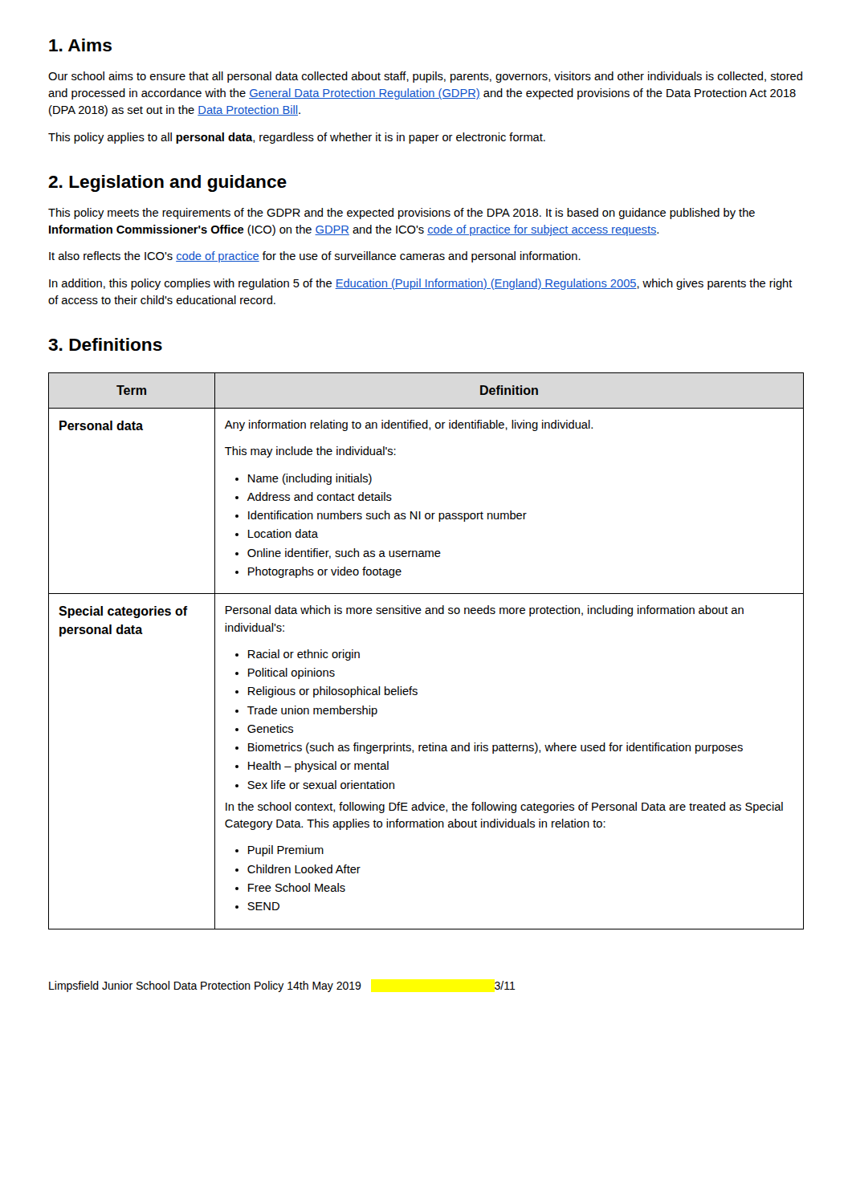1. Aims
Our school aims to ensure that all personal data collected about staff, pupils, parents, governors, visitors and other individuals is collected, stored and processed in accordance with the General Data Protection Regulation (GDPR) and the expected provisions of the Data Protection Act 2018 (DPA 2018) as set out in the Data Protection Bill.
This policy applies to all personal data, regardless of whether it is in paper or electronic format.
2. Legislation and guidance
This policy meets the requirements of the GDPR and the expected provisions of the DPA 2018. It is based on guidance published by the Information Commissioner's Office (ICO) on the GDPR and the ICO's code of practice for subject access requests.
It also reflects the ICO's code of practice for the use of surveillance cameras and personal information.
In addition, this policy complies with regulation 5 of the Education (Pupil Information) (England) Regulations 2005, which gives parents the right of access to their child's educational record.
3. Definitions
| Term | Definition |
| --- | --- |
| Personal data | Any information relating to an identified, or identifiable, living individual. This may include the individual's: Name (including initials) Address and contact details Identification numbers such as NI or passport number Location data Online identifier, such as a username Photographs or video footage |
| Special categories of personal data | Personal data which is more sensitive and so needs more protection, including information about an individual's: Racial or ethnic origin Political opinions Religious or philosophical beliefs Trade union membership Genetics Biometrics (such as fingerprints, retina and iris patterns), where used for identification purposes Health – physical or mental Sex life or sexual orientation In the school context, following DfE advice, the following categories of Personal Data are treated as Special Category Data. This applies to information about individuals in relation to: Pupil Premium Children Looked After Free School Meals SEND |
Limpsfield Junior School Data Protection Policy 14th May 2019 REDACTEDREDACTED3/11